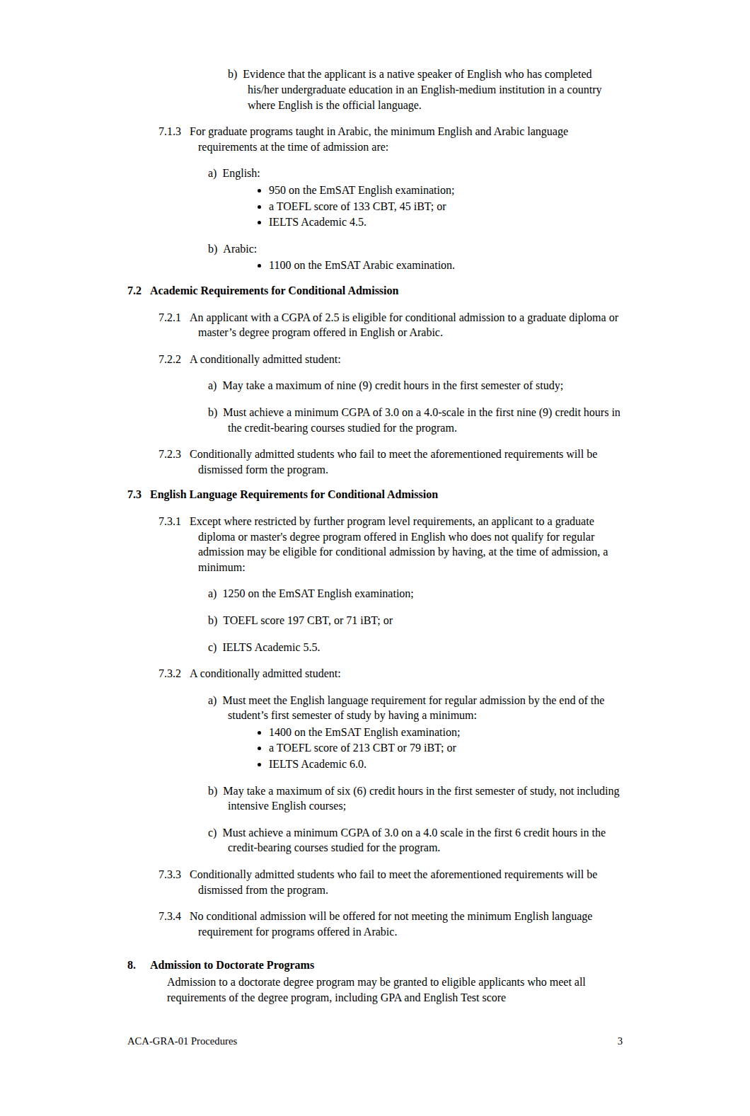b) Evidence that the applicant is a native speaker of English who has completed his/her undergraduate education in an English-medium institution in a country where English is the official language.
7.1.3 For graduate programs taught in Arabic, the minimum English and Arabic language requirements at the time of admission are:
a) English:
950 on the EmSAT English examination;
a TOEFL score of 133 CBT, 45 iBT; or
IELTS Academic 4.5.
b) Arabic:
1100 on the EmSAT Arabic examination.
7.2 Academic Requirements for Conditional Admission
7.2.1 An applicant with a CGPA of 2.5 is eligible for conditional admission to a graduate diploma or master’s degree program offered in English or Arabic.
7.2.2 A conditionally admitted student:
a) May take a maximum of nine (9) credit hours in the first semester of study;
b) Must achieve a minimum CGPA of 3.0 on a 4.0-scale in the first nine (9) credit hours in the credit-bearing courses studied for the program.
7.2.3 Conditionally admitted students who fail to meet the aforementioned requirements will be dismissed form the program.
7.3 English Language Requirements for Conditional Admission
7.3.1 Except where restricted by further program level requirements, an applicant to a graduate diploma or master's degree program offered in English who does not qualify for regular admission may be eligible for conditional admission by having, at the time of admission, a minimum:
a) 1250 on the EmSAT English examination;
b) TOEFL score 197 CBT, or 71 iBT; or
c) IELTS Academic 5.5.
7.3.2 A conditionally admitted student:
a) Must meet the English language requirement for regular admission by the end of the student’s first semester of study by having a minimum:
1400 on the EmSAT English examination;
a TOEFL score of 213 CBT or 79 iBT; or
IELTS Academic 6.0.
b) May take a maximum of six (6) credit hours in the first semester of study, not including intensive English courses;
c) Must achieve a minimum CGPA of 3.0 on a 4.0 scale in the first 6 credit hours in the credit-bearing courses studied for the program.
7.3.3 Conditionally admitted students who fail to meet the aforementioned requirements will be dismissed from the program.
7.3.4 No conditional admission will be offered for not meeting the minimum English language requirement for programs offered in Arabic.
8. Admission to Doctorate Programs
Admission to a doctorate degree program may be granted to eligible applicants who meet all requirements of the degree program, including GPA and English Test score
ACA-GRA-01 Procedures
3